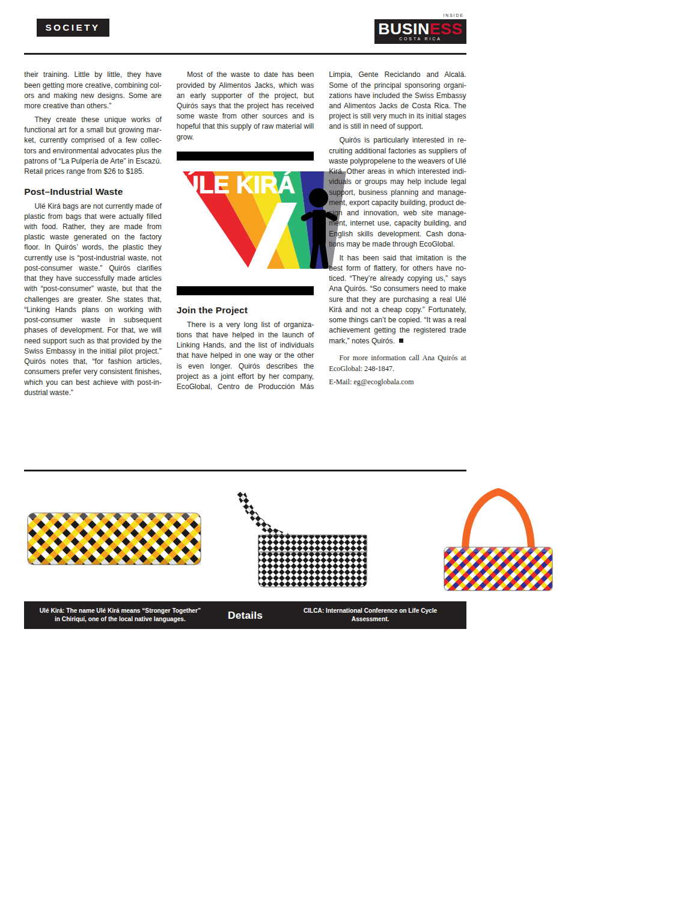Society
INSIDE
BUSINESS
COSTA RICA
their training. Little by little, they have been getting more creative, combining colors and making new designs. Some are more creative than others.”
They create these unique works of functional art for a small but growing market, currently comprised of a few collectors and environmental advocates plus the patrons of “La Pulpería de Arte” in Escazú. Retail prices range from $26 to $185.
Post–Industrial Waste
Ulé Kirá bags are not currently made of plastic from bags that were actually filled with food. Rather, they are made from plastic waste generated on the factory floor. In Quirós’ words, the plastic they currently use is “post-industrial waste, not post-consumer waste.” Quirós clarifies that they have successfully made articles with “post-consumer” waste, but that the challenges are greater. She states that, “Linking Hands plans on working with post-consumer waste in subsequent phases of development. For that, we will need support such as that provided by the Swiss Embassy in the initial pilot project.” Quirós notes that, “for fashion articles, consumers prefer very consistent finishes, which you can best achieve with post-industrial waste.”
Most of the waste to date has been provided by Alimentos Jacks, which was an early supporter of the project, but Quirós says that the project has received some waste from other sources and is hopeful that this supply of raw material will grow.
ÚLE KIRÁ ®
Join the Project
There is a very long list of organizations that have helped in the launch of Linking Hands, and the list of individuals that have helped in one way or the other is even longer. Quirós describes the project as a joint effort by her company, EcoGlobal, Centro de Producción Más Limpia, Gente Reciclando and Alcalá. Some of the principal sponsoring organizations have included the Swiss Embassy and Alimentos Jacks de Costa Rica. The project is still very much in its initial stages and is still in need of support.
Quirós is particularly interested in recruiting additional factories as suppliers of waste polypropelene to the weavers of Ulé Kirá. Other areas in which interested individuals or groups may help include legal support, business planning and management, export capacity building, product design and innovation, web site management, internet use, capacity building, and English skills development. Cash donations may be made through EcoGlobal.
It has been said that imitation is the best form of flattery, for others have noticed. “They’re already copying us,” says Ana Quirós. “So consumers need to make sure that they are purchasing a real Ulé Kirá and not a cheap copy.” Fortunately, some things can’t be copied. “It was a real achievement getting the registered trade mark,” notes Quirós.
For more information call Ana Quirós at EcoGlobal: 248-1847.
E-Mail: eg@ecoglobala.com
Ulé Kirá: The name Ulé Kirá means “Stronger Together”
in Chiriquí, one of the local native languages.
Details
CILCA: International Conference on Life Cycle
Assessment.